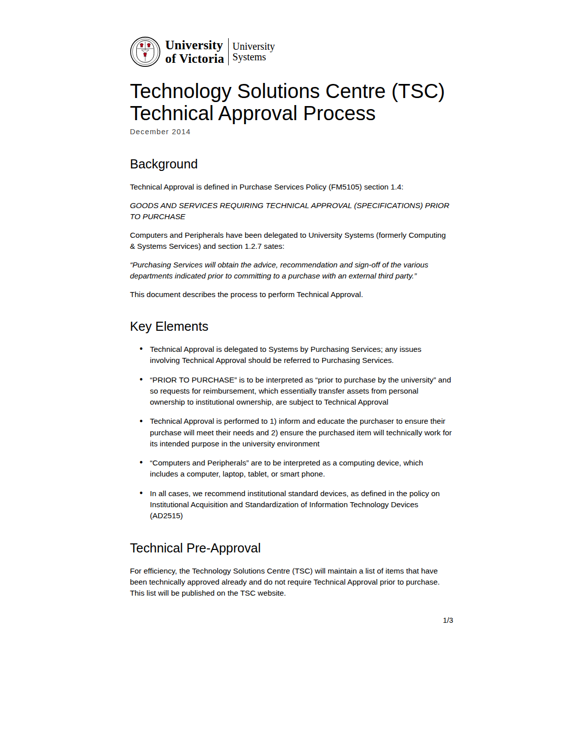University
of Victoria University
Systems
Technology Solutions Centre (TSC)
Technical Approval Process
December 2014
Background
Technical Approval is defined in Purchase Services Policy (FM5105) section 1.4:
GOODS AND SERVICES REQUIRING TECHNICAL APPROVAL (SPECIFICATIONS) PRIOR TO PURCHASE
Computers and Peripherals have been delegated to University Systems (formerly Computing & Systems Services) and section 1.2.7 sates:
“Purchasing Services will obtain the advice, recommendation and sign-off of the various departments indicated prior to committing to a purchase with an external third party.”
This document describes the process to perform Technical Approval.
Key Elements
Technical Approval is delegated to Systems by Purchasing Services; any issues involving Technical Approval should be referred to Purchasing Services.
“PRIOR TO PURCHASE” is to be interpreted as “prior to purchase by the university” and so requests for reimbursement, which essentially transfer assets from personal ownership to institutional ownership, are subject to Technical Approval
Technical Approval is performed to 1) inform and educate the purchaser to ensure their purchase will meet their needs and 2) ensure the purchased item will technically work for its intended purpose in the university environment
“Computers and Peripherals” are to be interpreted as a computing device, which includes a computer, laptop, tablet, or smart phone.
In all cases, we recommend institutional standard devices, as defined in the policy on Institutional Acquisition and Standardization of Information Technology Devices (AD2515)
Technical Pre-Approval
For efficiency, the Technology Solutions Centre (TSC) will maintain a list of items that have been technically approved already and do not require Technical Approval prior to purchase. This list will be published on the TSC website.
1/3